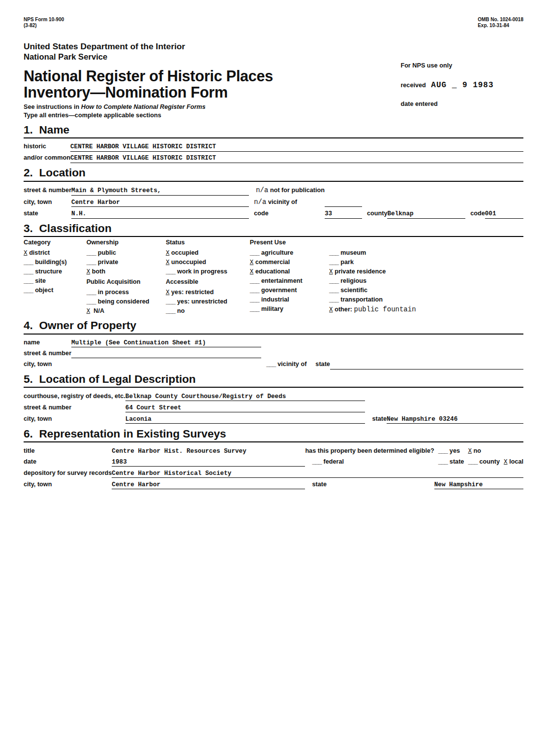NPS Form 10-900
(3-82)
OMB No. 1024-0018
Exp. 10-31-84
United States Department of the Interior
National Park Service
National Register of Historic Places
Inventory—Nomination Form
See instructions in How to Complete National Register Forms
Type all entries—complete applicable sections
For NPS use only
received AUG _ 9 1983
date entered
1. Name
| historic | CENTRE HARBOR VILLAGE HISTORIC DISTRICT |
| and/or common | CENTRE HARBOR VILLAGE HISTORIC DISTRICT |
2. Location
| street & number | Main & Plymouth Streets, | n/a not for publication |
| city, town | Centre Harbor | n/a vicinity of | |
| state | N.H. | code | 33 | county | Belknap | code | 001 |
3. Classification
Category
X district
___ building(s)
___ structure
___ site
___ object
Ownership
___ public
___ private
X both
Public Acquisition
___ in process
___ being considered
X N/A
Status
X occupied
X unoccupied
___ work in progress
Accessible
X yes: restricted
___ yes: unrestricted
___ no
Present Use
___ agriculture
X commercial
X educational
___ entertainment
___ government
___ industrial
___ military
___ museum
___ park
X private residence
___ religious
___ scientific
___ transportation
X other: public fountain
4. Owner of Property
| name | Multiple (See Continuation Sheet #1) |
| street & number | |
| city, town | | ___ vicinity of | state | |
5. Location of Legal Description
| courthouse, registry of deeds, etc. | Belknap County Courthouse/Registry of Deeds |
| street & number | 64 Court Street |
| city, town | Laconia | state | New Hampshire 03246 |
6. Representation in Existing Surveys
| title | Centre Harbor Hist. Resources Survey | has this property been determined eligible? | ___ yes | X no |
| date | 1983 | ___ federal | ___ state | ___ county | X local |
| depository for survey records | Centre Harbor Historical Society |
| city, town | Centre Harbor | state | New Hampshire |